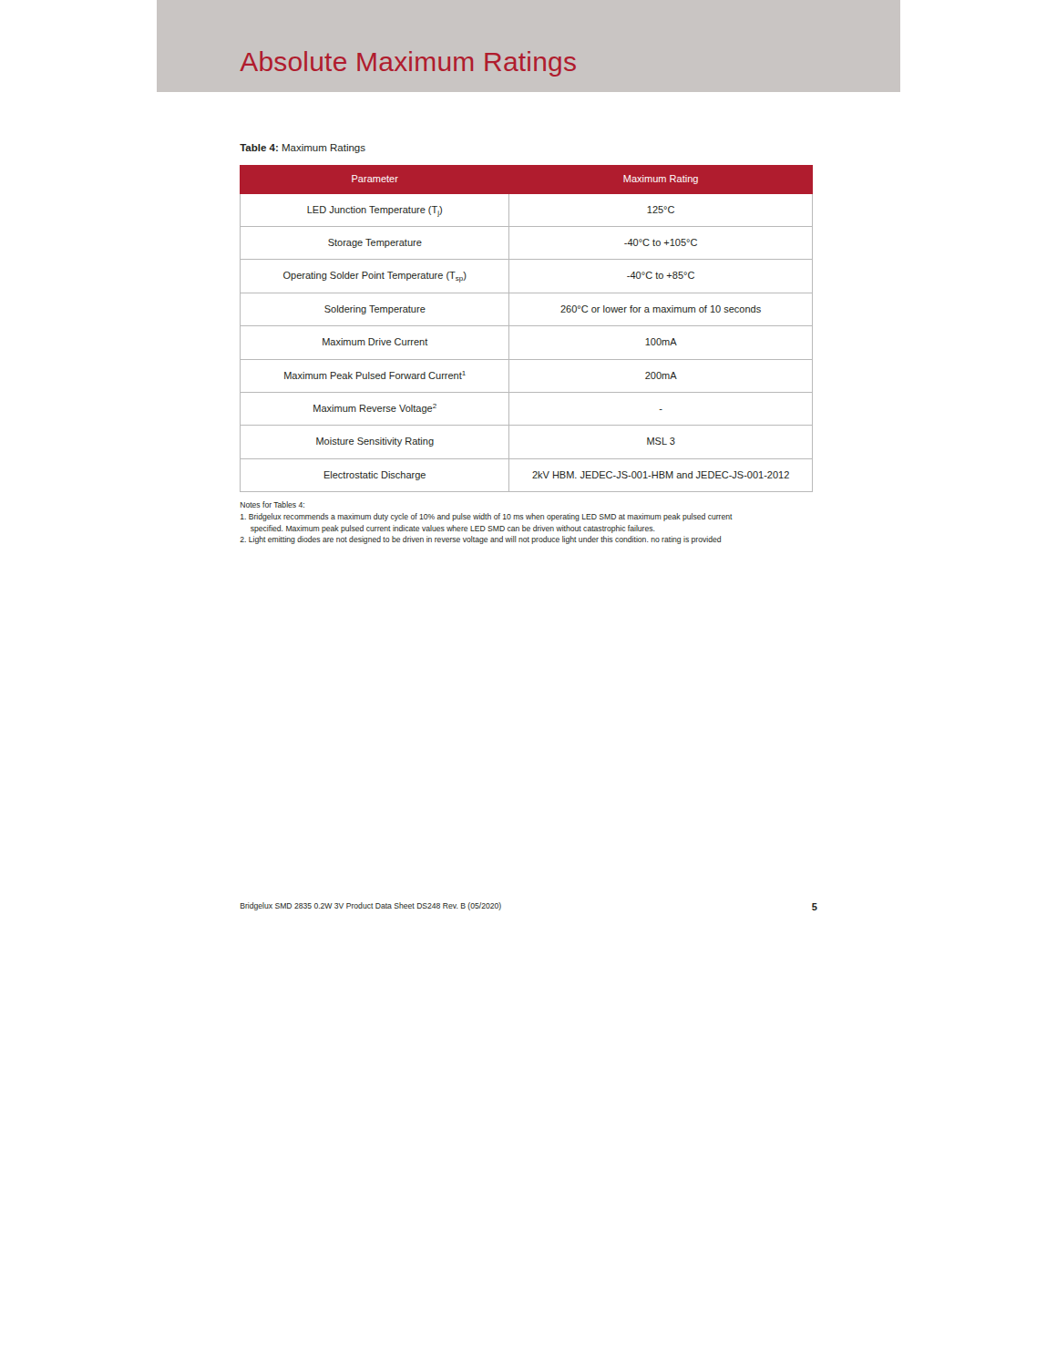Absolute Maximum Ratings
Table 4: Maximum Ratings
| Parameter | Maximum Rating |
| --- | --- |
| LED Junction Temperature (T j ) | 125°C |
| Storage Temperature | -40°C to +105°C |
| Operating Solder Point Temperature (T sp ) | -40°C to +85°C |
| Soldering Temperature | 260°C or lower for a maximum of 10 seconds |
| Maximum Drive Current | 100mA |
| Maximum Peak Pulsed Forward Current 1 | 200mA |
| Maximum Reverse Voltage 2 | - |
| Moisture Sensitivity Rating | MSL 3 |
| Electrostatic Discharge | 2kV HBM. JEDEC-JS-001-HBM and JEDEC-JS-001-2012 |
Notes for Tables 4:
1. Bridgelux recommends a maximum duty cycle of 10% and pulse width of 10 ms when operating LED SMD at maximum peak pulsed current specified. Maximum peak pulsed current indicate values where LED SMD can be driven without catastrophic failures.
2. Light emitting diodes are not designed to be driven in reverse voltage and will not produce light under this condition. no rating is provided
Bridgelux SMD 2835 0.2W 3V Product Data Sheet DS248 Rev. B (05/2020)
5